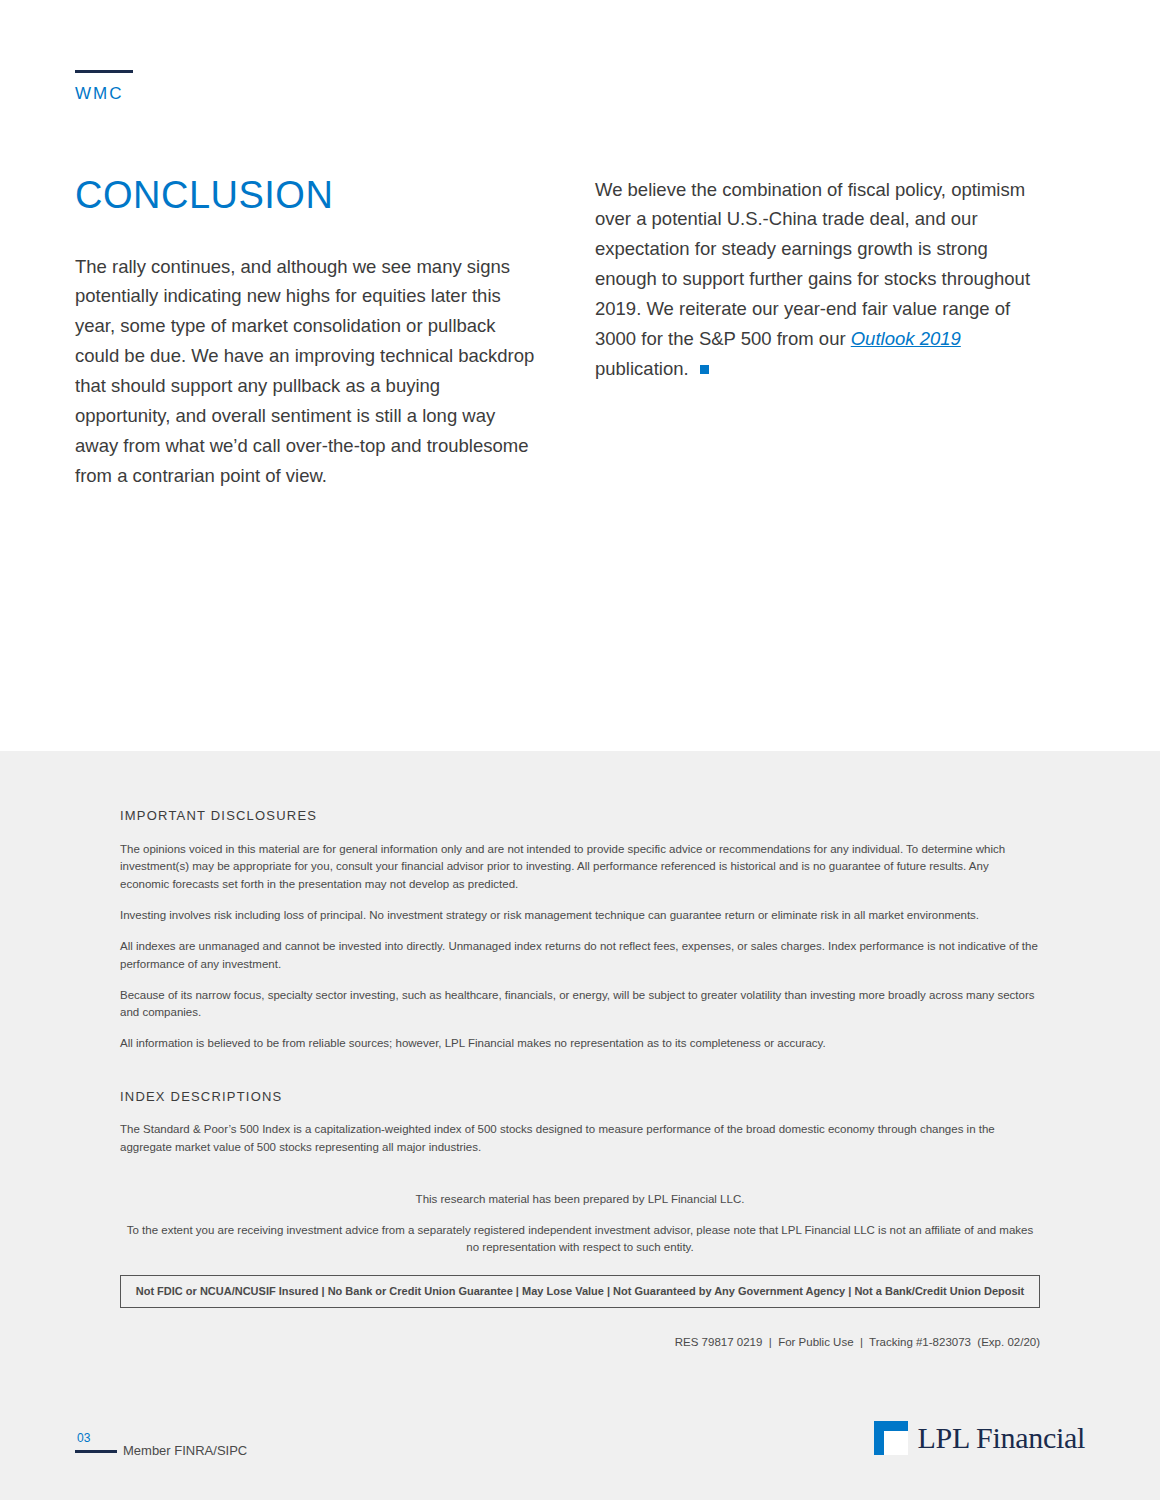WMC
Conclusion
The rally continues, and although we see many signs potentially indicating new highs for equities later this year, some type of market consolidation or pullback could be due. We have an improving technical backdrop that should support any pullback as a buying opportunity, and overall sentiment is still a long way away from what we’d call over-the-top and troublesome from a contrarian point of view.
We believe the combination of fiscal policy, optimism over a potential U.S.-China trade deal, and our expectation for steady earnings growth is strong enough to support further gains for stocks throughout 2019. We reiterate our year-end fair value range of 3000 for the S&P 500 from our Outlook 2019 publication.
Important Disclosures
The opinions voiced in this material are for general information only and are not intended to provide specific advice or recommendations for any individual. To determine which investment(s) may be appropriate for you, consult your financial advisor prior to investing. All performance referenced is historical and is no guarantee of future results. Any economic forecasts set forth in the presentation may not develop as predicted.
Investing involves risk including loss of principal. No investment strategy or risk management technique can guarantee return or eliminate risk in all market environments.
All indexes are unmanaged and cannot be invested into directly. Unmanaged index returns do not reflect fees, expenses, or sales charges. Index performance is not indicative of the performance of any investment.
Because of its narrow focus, specialty sector investing, such as healthcare, financials, or energy, will be subject to greater volatility than investing more broadly across many sectors and companies.
All information is believed to be from reliable sources; however, LPL Financial makes no representation as to its completeness or accuracy.
Index Descriptions
The Standard & Poor’s 500 Index is a capitalization-weighted index of 500 stocks designed to measure performance of the broad domestic economy through changes in the aggregate market value of 500 stocks representing all major industries.
This research material has been prepared by LPL Financial LLC.
To the extent you are receiving investment advice from a separately registered independent investment advisor, please note that LPL Financial LLC is not an affiliate of and makes no representation with respect to such entity.
Not FDIC or NCUA/NCUSIF Insured | No Bank or Credit Union Guarantee | May Lose Value | Not Guaranteed by Any Government Agency | Not a Bank/Credit Union Deposit
RES 79817 0219 | For Public Use | Tracking #1-823073 (Exp. 02/20)
03
Member FINRA/SIPC
LPL Financial